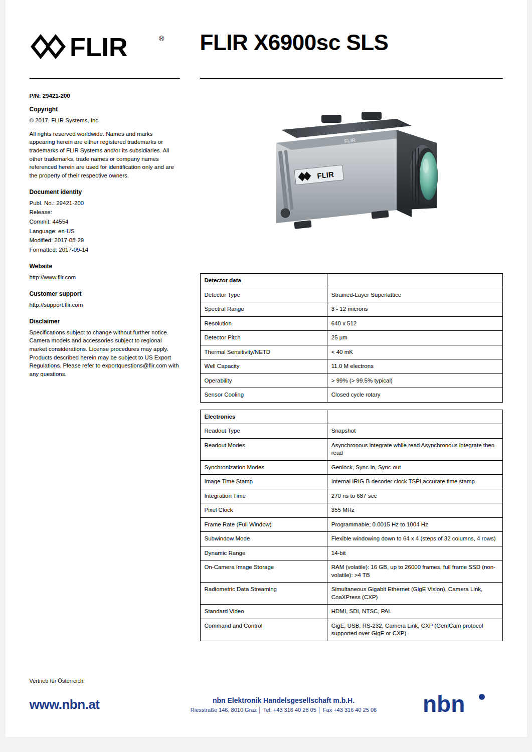FLIR ®
FLIR X6900sc SLS
P/N: 29421-200
Copyright
© 2017, FLIR Systems, Inc.
All rights reserved worldwide. Names and marks appearing herein are either registered trademarks or trademarks of FLIR Systems and/or its subsidiaries. All other trademarks, trade names or company names referenced herein are used for identification only and are the property of their respective owners.
Document identity
Publ. No.: 29421-200
Release:
Commit: 44554
Language: en-US
Modified: 2017-08-29
Formatted: 2017-09-14
Website
http://www.flir.com
Customer support
http://support.flir.com
Disclaimer
Specifications subject to change without further notice. Camera models and accessories subject to regional market considerations. License procedures may apply. Products described herein may be subject to US Export Regulations. Please refer to exportquestions@flir.com with any questions.
FLIR FLIR
| Detector data | |
| Detector Type | Strained-Layer Superlattice |
| Spectral Range | 3 - 12 microns |
| Resolution | 640 x 512 |
| Detector Pitch | 25 µm |
| Thermal Sensitivity/NETD | < 40 mK |
| Well Capacity | 11.0 M electrons |
| Operability | > 99% (> 99.5% typical) |
| Sensor Cooling | Closed cycle rotary |
| Electronics | |
| Readout Type | Snapshot |
| Readout Modes | Asynchronous integrate while read Asynchronous integrate then read |
| Synchronization Modes | Genlock, Sync-in, Sync-out |
| Image Time Stamp | Internal IRIG-B decoder clock TSPI accurate time stamp |
| Integration Time | 270 ns to 687 sec |
| Pixel Clock | 355 MHz |
| Frame Rate (Full Window) | Programmable; 0.0015 Hz to 1004 Hz |
| Subwindow Mode | Flexible windowing down to 64 x 4 (steps of 32 columns, 4 rows) |
| Dynamic Range | 14-bit |
| On-Camera Image Storage | RAM (volatile): 16 GB, up to 26000 frames, full frame SSD (non-volatile): >4 TB |
| Radiometric Data Streaming | Simultaneous Gigabit Ethernet (GigE Vision), Camera Link, CoaXPress (CXP) |
| Standard Video | HDMI, SDI, NTSC, PAL |
| Command and Control | GigE, USB, RS-232, Camera Link, CXP (GenICam protocol supported over GigE or CXP) |
Vertrieb für Österreich:
www.nbn.at
nbn Elektronik Handelsgesellschaft m.b.H.
Riesstraße 146, 8010 Graz │ Tel. +43 316 40 28 05 │ Fax +43 316 40 25 06
nbn